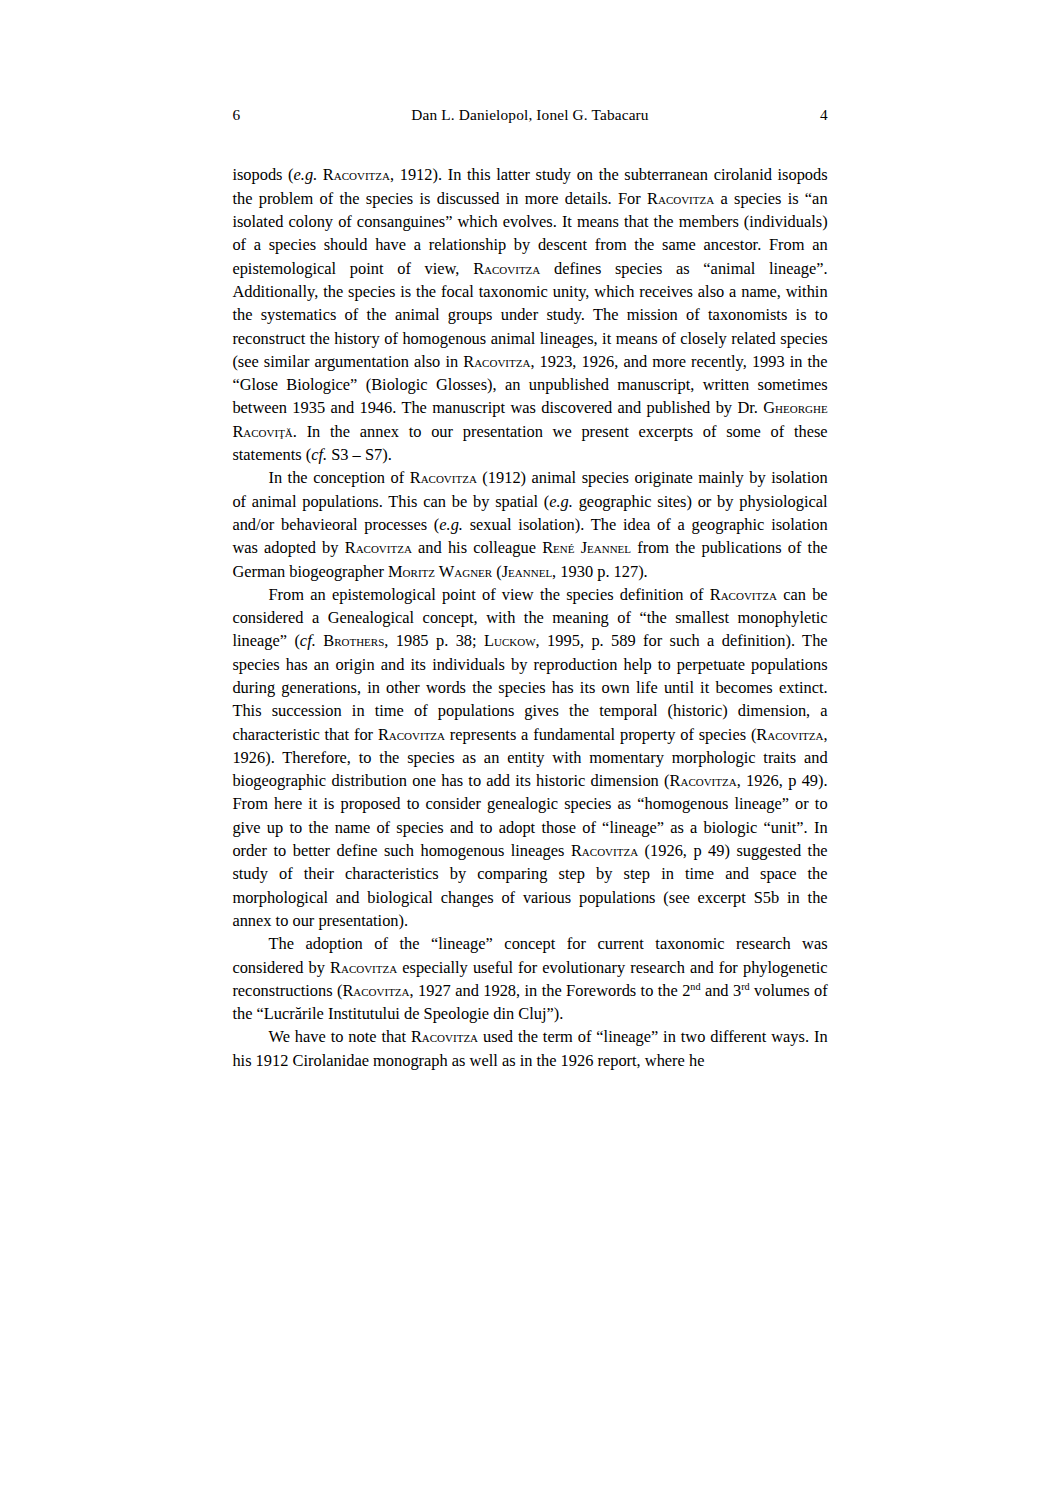6 Dan L. Danielopol, Ionel G. Tabacaru 4
isopods (e.g. Racovitza, 1912). In this latter study on the subterranean cirolanid isopods the problem of the species is discussed in more details. For Racovitza a species is “an isolated colony of consanguines” which evolves. It means that the members (individuals) of a species should have a relationship by descent from the same ancestor. From an epistemological point of view, Racovitza defines species as “animal lineage”. Additionally, the species is the focal taxonomic unity, which receives also a name, within the systematics of the animal groups under study. The mission of taxonomists is to reconstruct the history of homogenous animal lineages, it means of closely related species (see similar argumentation also in Racovitza, 1923, 1926, and more recently, 1993 in the “Glose Biologice” (Biologic Glosses), an unpublished manuscript, written sometimes between 1935 and 1946. The manuscript was discovered and published by Dr. Gheorghe Racoviţă. In the annex to our presentation we present excerpts of some of these statements (cf. S3 – S7).
In the conception of Racovitza (1912) animal species originate mainly by isolation of animal populations. This can be by spatial (e.g. geographic sites) or by physiological and/or behavieoral processes (e.g. sexual isolation). The idea of a geographic isolation was adopted by Racovitza and his colleague René Jeannel from the publications of the German biogeographer Moritz Wagner (Jeannel, 1930 p. 127).
From an epistemological point of view the species definition of Racovitza can be considered a Genealogical concept, with the meaning of “the smallest monophyletic lineage” (cf. Brothers, 1985 p. 38; Luckow, 1995, p. 589 for such a definition). The species has an origin and its individuals by reproduction help to perpetuate populations during generations, in other words the species has its own life until it becomes extinct. This succession in time of populations gives the temporal (historic) dimension, a characteristic that for Racovitza represents a fundamental property of species (Racovitza, 1926). Therefore, to the species as an entity with momentary morphologic traits and biogeographic distribution one has to add its historic dimension (Racovitza, 1926, p 49). From here it is proposed to consider genealogic species as “homogenous lineage” or to give up to the name of species and to adopt those of “lineage” as a biologic “unit”. In order to better define such homogenous lineages Racovitza (1926, p 49) suggested the study of their characteristics by comparing step by step in time and space the morphological and biological changes of various populations (see excerpt S5b in the annex to our presentation).
The adoption of the “lineage” concept for current taxonomic research was considered by Racovitza especially useful for evolutionary research and for phylogenetic reconstructions (Racovitza, 1927 and 1928, in the Forewords to the 2nd and 3rd volumes of the “Lucrările Institutului de Speologie din Cluj”).
We have to note that Racovitza used the term of “lineage” in two different ways. In his 1912 Cirolanidae monograph as well as in the 1926 report, where he